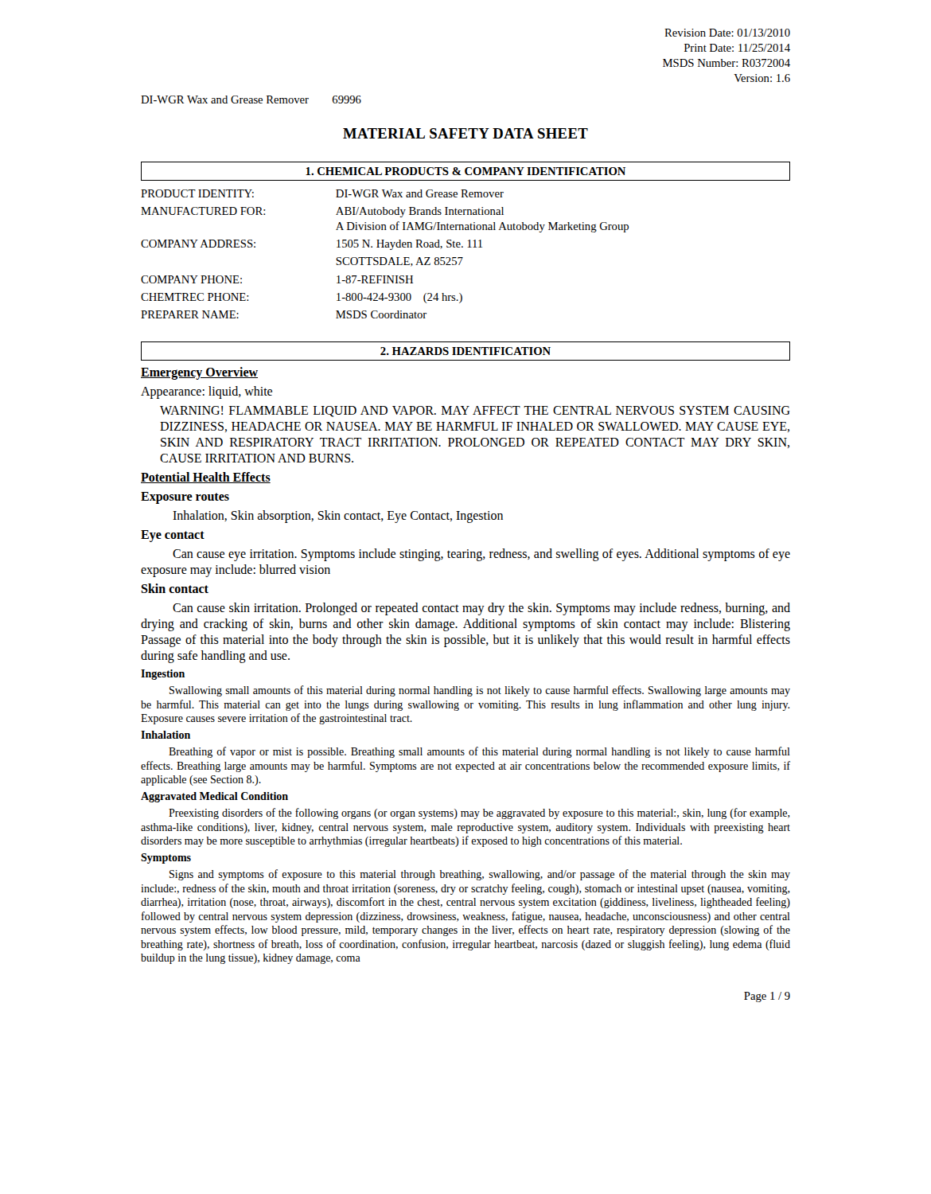Revision Date: 01/13/2010
Print Date: 11/25/2014
MSDS Number: R0372004
Version: 1.6
DI-WGR Wax and Grease Remover 69996
MATERIAL SAFETY DATA SHEET
1. CHEMICAL PRODUCTS & COMPANY IDENTIFICATION
| PRODUCT IDENTITY: | DI-WGR Wax and Grease Remover |
| MANUFACTURED FOR: | ABI/Autobody Brands International A Division of IAMG/International Autobody Marketing Group |
| COMPANY ADDRESS: | 1505 N. Hayden Road, Ste. 111 |
| | SCOTTSDALE, AZ 85257 |
| COMPANY PHONE: | 1-87-REFINISH |
| CHEMTREC PHONE: | 1-800-424-9300 (24 hrs.) |
| PREPARER NAME: | MSDS Coordinator |
2. HAZARDS IDENTIFICATION
Emergency Overview
Appearance: liquid, white
WARNING! FLAMMABLE LIQUID AND VAPOR. MAY AFFECT THE CENTRAL NERVOUS SYSTEM CAUSING DIZZINESS, HEADACHE OR NAUSEA. MAY BE HARMFUL IF INHALED OR SWALLOWED. MAY CAUSE EYE, SKIN AND RESPIRATORY TRACT IRRITATION. PROLONGED OR REPEATED CONTACT MAY DRY SKIN, CAUSE IRRITATION AND BURNS.
Potential Health Effects
Exposure routes
Inhalation, Skin absorption, Skin contact, Eye Contact, Ingestion
Eye contact
Can cause eye irritation. Symptoms include stinging, tearing, redness, and swelling of eyes. Additional symptoms of eye exposure may include: blurred vision
Skin contact
Can cause skin irritation. Prolonged or repeated contact may dry the skin. Symptoms may include redness, burning, and drying and cracking of skin, burns and other skin damage. Additional symptoms of skin contact may include: Blistering Passage of this material into the body through the skin is possible, but it is unlikely that this would result in harmful effects during safe handling and use.
Ingestion
Swallowing small amounts of this material during normal handling is not likely to cause harmful effects. Swallowing large amounts may be harmful. This material can get into the lungs during swallowing or vomiting. This results in lung inflammation and other lung injury. Exposure causes severe irritation of the gastrointestinal tract.
Inhalation
Breathing of vapor or mist is possible. Breathing small amounts of this material during normal handling is not likely to cause harmful effects. Breathing large amounts may be harmful. Symptoms are not expected at air concentrations below the recommended exposure limits, if applicable (see Section 8.).
Aggravated Medical Condition
Preexisting disorders of the following organs (or organ systems) may be aggravated by exposure to this material:, skin, lung (for example, asthma-like conditions), liver, kidney, central nervous system, male reproductive system, auditory system. Individuals with preexisting heart disorders may be more susceptible to arrhythmias (irregular heartbeats) if exposed to high concentrations of this material.
Symptoms
Signs and symptoms of exposure to this material through breathing, swallowing, and/or passage of the material through the skin may include:, redness of the skin, mouth and throat irritation (soreness, dry or scratchy feeling, cough), stomach or intestinal upset (nausea, vomiting, diarrhea), irritation (nose, throat, airways), discomfort in the chest, central nervous system excitation (giddiness, liveliness, lightheaded feeling) followed by central nervous system depression (dizziness, drowsiness, weakness, fatigue, nausea, headache, unconsciousness) and other central nervous system effects, low blood pressure, mild, temporary changes in the liver, effects on heart rate, respiratory depression (slowing of the breathing rate), shortness of breath, loss of coordination, confusion, irregular heartbeat, narcosis (dazed or sluggish feeling), lung edema (fluid buildup in the lung tissue), kidney damage, coma
Page 1 / 9